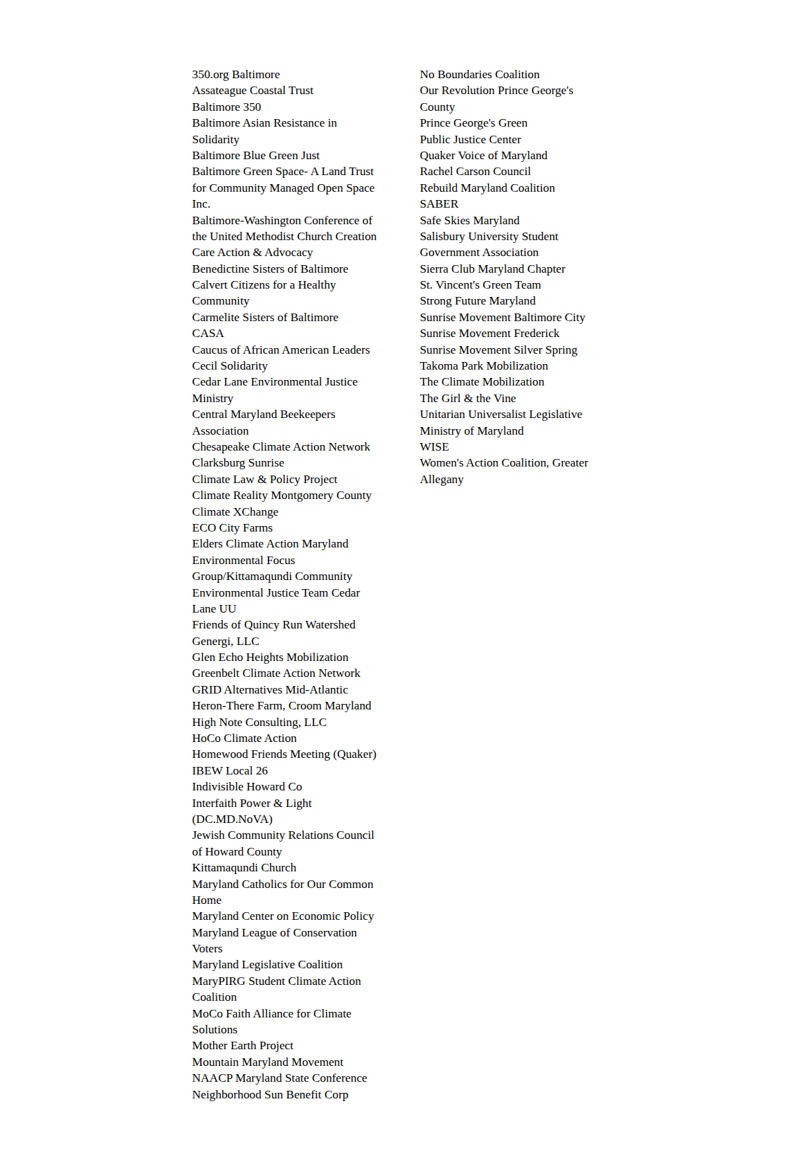350.org Baltimore
Assateague Coastal Trust
Baltimore 350
Baltimore Asian Resistance in Solidarity
Baltimore Blue Green Just
Baltimore Green Space- A Land Trust for Community Managed Open Space Inc.
Baltimore-Washington Conference of the United Methodist Church Creation Care Action & Advocacy
Benedictine Sisters of Baltimore
Calvert Citizens for a Healthy Community
Carmelite Sisters of Baltimore
CASA
Caucus of African American Leaders
Cecil Solidarity
Cedar Lane Environmental Justice Ministry
Central Maryland Beekeepers Association
Chesapeake Climate Action Network
Clarksburg Sunrise
Climate Law & Policy Project
Climate Reality Montgomery County
Climate XChange
ECO City Farms
Elders Climate Action Maryland
Environmental Focus Group/Kittamaqundi Community
Environmental Justice Team Cedar Lane UU
Friends of Quincy Run Watershed
Genergi, LLC
Glen Echo Heights Mobilization
Greenbelt Climate Action Network
GRID Alternatives Mid-Atlantic
Heron-There Farm, Croom Maryland
High Note Consulting, LLC
HoCo Climate Action
Homewood Friends Meeting (Quaker)
IBEW Local 26
Indivisible Howard Co
Interfaith Power & Light (DC.MD.NoVA)
Jewish Community Relations Council of Howard County
Kittamaqundi Church
Maryland Catholics for Our Common Home
Maryland Center on Economic Policy
Maryland League of Conservation Voters
Maryland Legislative Coalition
MaryPIRG Student Climate Action Coalition
MoCo Faith Alliance for Climate Solutions
Mother Earth Project
Mountain Maryland Movement
NAACP Maryland State Conference
Neighborhood Sun Benefit Corp
No Boundaries Coalition
Our Revolution Prince George's County
Prince George's Green
Public Justice Center
Quaker Voice of Maryland
Rachel Carson Council
Rebuild Maryland Coalition
SABER
Safe Skies Maryland
Salisbury University Student Government Association
Sierra Club Maryland Chapter
St. Vincent's Green Team
Strong Future Maryland
Sunrise Movement Baltimore City
Sunrise Movement Frederick
Sunrise Movement Silver Spring
Takoma Park Mobilization
The Climate Mobilization
The Girl & the Vine
Unitarian Universalist Legislative Ministry of Maryland
WISE
Women's Action Coalition, Greater Allegany